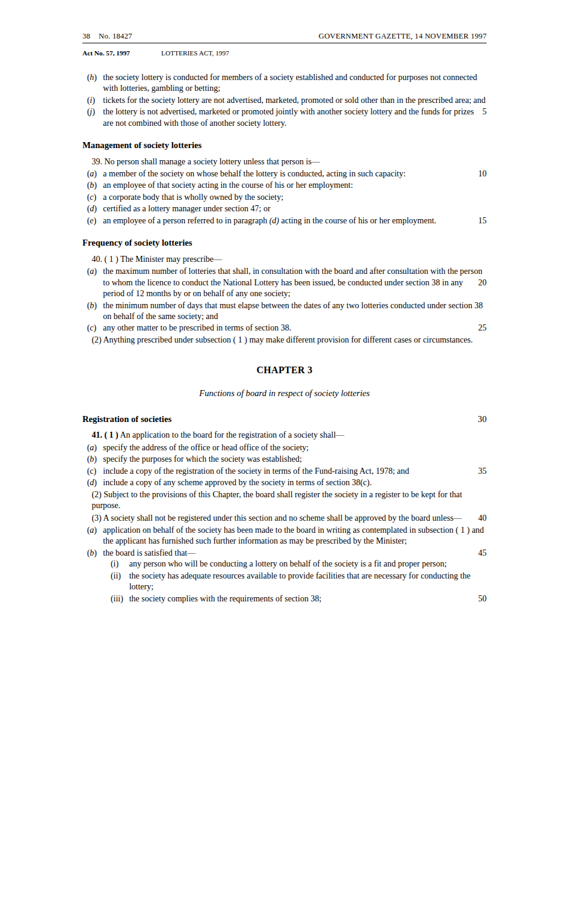38 No. 18427
GOVERNMENT GAZETTE, 14 NOVEMBER 1997
Act No. 57, 1997
LOTTERIES ACT, 1997
(h) the society lottery is conducted for members of a society established and conducted for purposes not connected with lotteries, gambling or betting;
(i) tickets for the society lottery are not advertised, marketed, promoted or sold other than in the prescribed area; and
(j) the lottery is not advertised, marketed or promoted jointly with another 5 society lottery and the funds for prizes are not combined with those of another society lottery.
Management of society lotteries
39. No person shall manage a society lottery unless that person is—
(a) a member of the society on whose behalf the lottery is conducted, acting in 10 such capacity:
(b) an employee of that society acting in the course of his or her employment:
(c) a corporate body that is wholly owned by the society;
(d) certified as a lottery manager under section 47; or
(e) an employee of a person referred to in paragraph (d) acting in the course of his 15 or her employment.
Frequency of society lotteries
40. ( 1 ) The Minister may prescribe—
(a) the maximum number of lotteries that shall, in consultation with the board and after consultation with the person to whom the licence to conduct the National 20 Lottery has been issued, be conducted under section 38 in any period of 12 months by or on behalf of any one society;
(b) the minimum number of days that must elapse between the dates of any two lotteries conducted under section 38 on behalf of the same society; and
(c) any other matter to be prescribed in terms of section 38. 25
(2) Anything prescribed under subsection ( 1 ) may make different provision for different cases or circumstances.
CHAPTER 3
Functions of board in respect of society lotteries
Registration of societies 30
41. ( 1 ) An application to the board for the registration of a society shall—
(a) specify the address of the office or head office of the society;
(b) specify the purposes for which the society was established;
(c) include a copy of the registration of the society in terms of the Fund-raising Act, 1978; and 35
(d) include a copy of any scheme approved by the society in terms of section 38(c).
(2) Subject to the provisions of this Chapter, the board shall register the society in a register to be kept for that purpose.
(3) A society shall not be registered under this section and no scheme shall be 40 approved by the board unless—
(a) application on behalf of the society has been made to the board in writing as contemplated in subsection ( 1 ) and the applicant has furnished such further information as may be prescribed by the Minister;
(b) the board is satisfied that— 45
(i) any person who will be conducting a lottery on behalf of the society is a fit and proper person;
(ii) the society has adequate resources available to provide facilities that are necessary for conducting the lottery;
(iii) the society complies with the requirements of section 38; 50